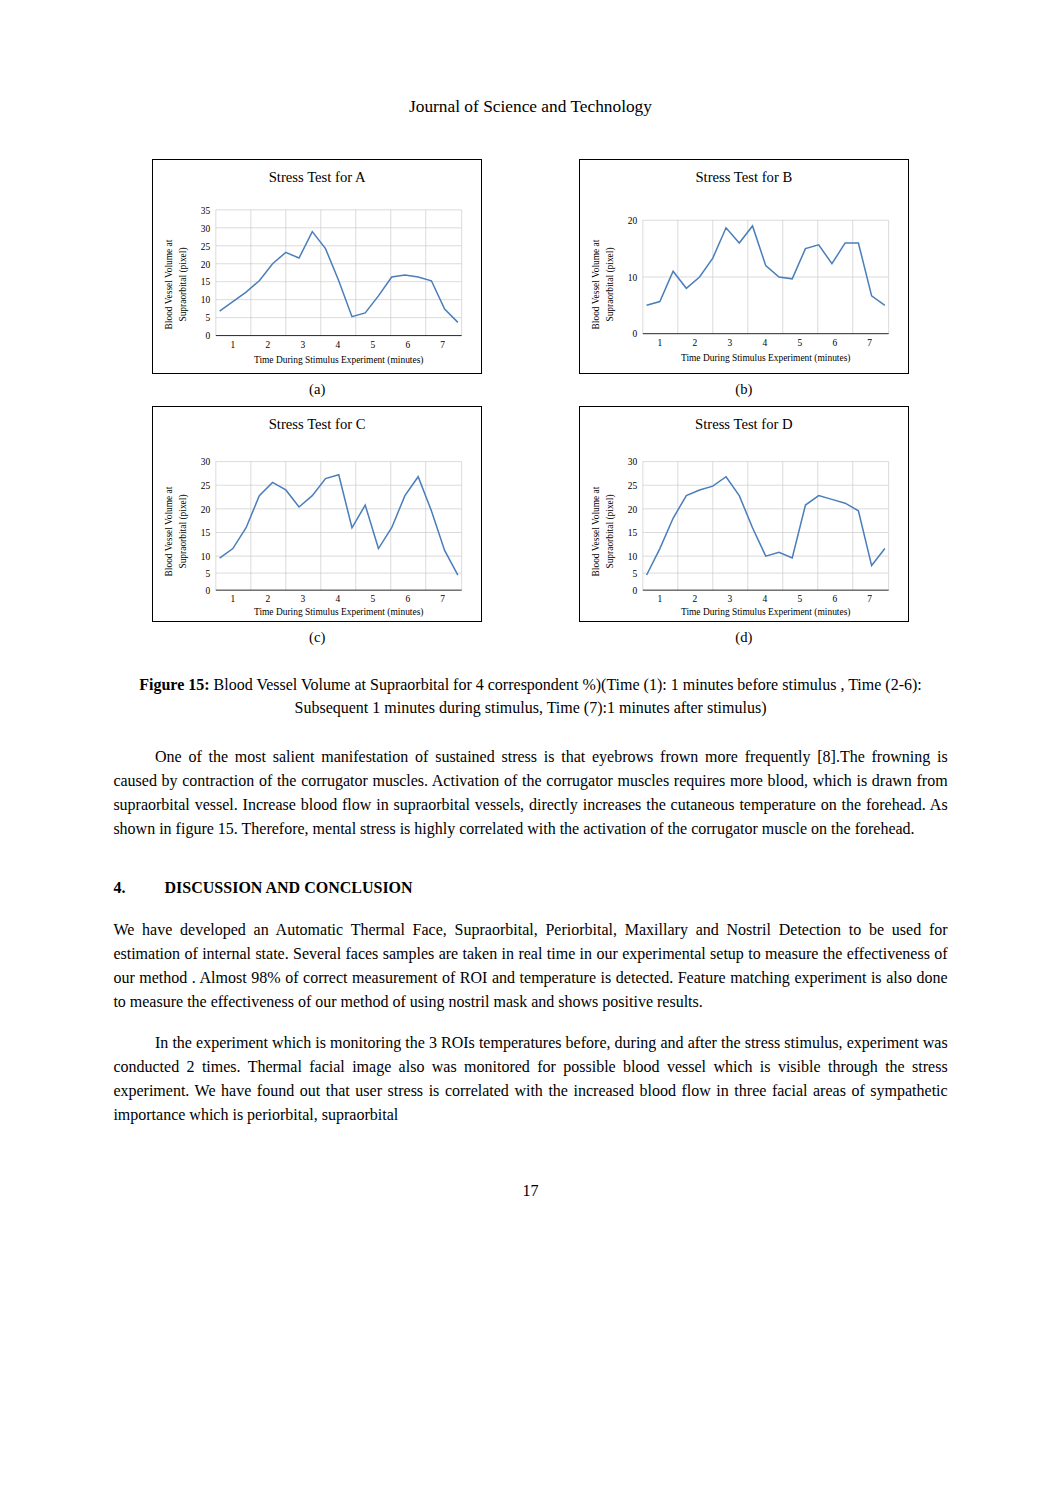Journal of Science and Technology
Stress Test for A
Blood Vessel Volume at Supraorbital (pixel) 35 30 25 20 15 10 5 0 1 2 3 4 5 6 7 Time During Stimulus Experiment (minutes)
(a)
Stress Test for B
Blood Vessel Volume at Supraorbital (pixel) 20 10 0 1 2 3 4 5 6 7 Time During Stimulus Experiment (minutes)
(b)
Stress Test for C
Blood Vessel Volume at Supraorbital (pixel) 30 25 20 15 10 5 0 1 2 3 4 5 6 7 Time During Stimulus Experiment (minutes)
(c)
Stress Test for D
Blood Vessel Volume at Supraorbital (pixel) 30 25 20 15 10 5 0 1 2 3 4 5 6 7 Time During Stimulus Experiment (minutes)
(d)
Figure 15: Blood Vessel Volume at Supraorbital for 4 correspondent %)(Time (1): 1 minutes before stimulus , Time (2-6): Subsequent 1 minutes during stimulus, Time (7):1 minutes after stimulus)
One of the most salient manifestation of sustained stress is that eyebrows frown more frequently [8].The frowning is caused by contraction of the corrugator muscles. Activation of the corrugator muscles requires more blood, which is drawn from supraorbital vessel. Increase blood flow in supraorbital vessels, directly increases the cutaneous temperature on the forehead. As shown in figure 15. Therefore, mental stress is highly correlated with the activation of the corrugator muscle on the forehead.
4. DISCUSSION AND CONCLUSION
We have developed an Automatic Thermal Face, Supraorbital, Periorbital, Maxillary and Nostril Detection to be used for estimation of internal state. Several faces samples are taken in real time in our experimental setup to measure the effectiveness of our method . Almost 98% of correct measurement of ROI and temperature is detected. Feature matching experiment is also done to measure the effectiveness of our method of using nostril mask and shows positive results.
In the experiment which is monitoring the 3 ROIs temperatures before, during and after the stress stimulus, experiment was conducted 2 times. Thermal facial image also was monitored for possible blood vessel which is visible through the stress experiment. We have found out that user stress is correlated with the increased blood flow in three facial areas of sympathetic importance which is periorbital, supraorbital
17